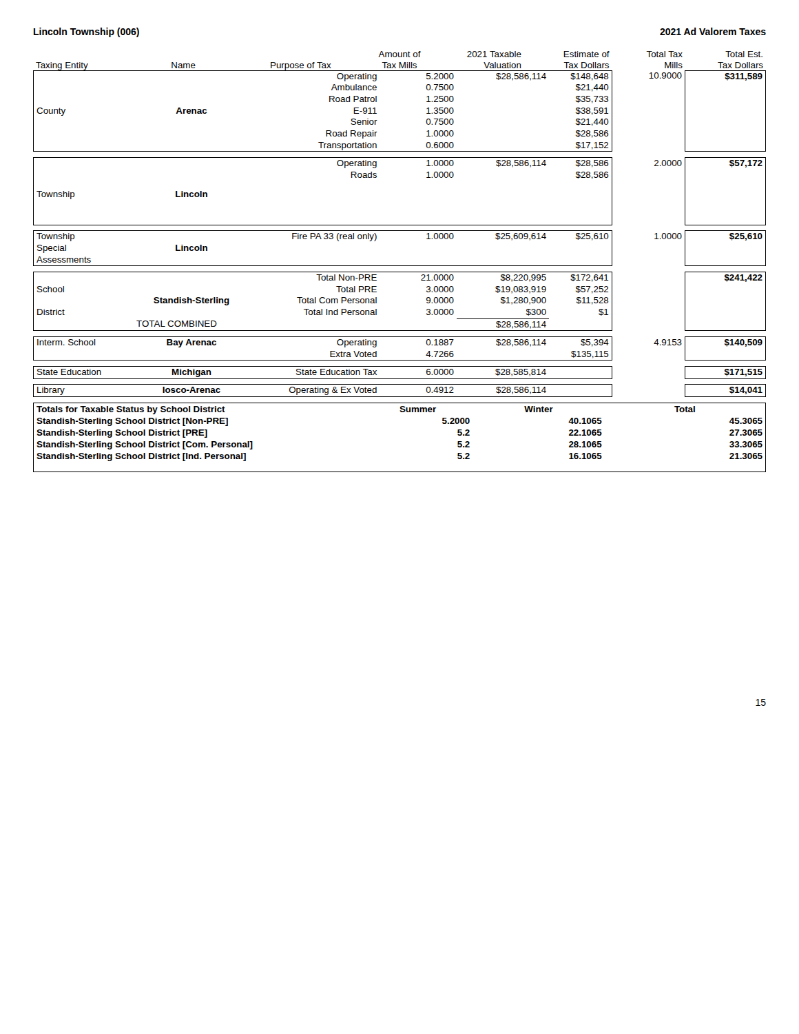Lincoln Township (006)
2021 Ad Valorem Taxes
| | | | Amount of | 2021 Taxable | Estimate of | Total Tax | Total Est. |
| Taxing Entity | Name | Purpose of Tax | Tax Mills | Valuation | Tax Dollars | Mills | Tax Dollars |
| / / / Operating / 5.2000 / $28,586,114 / $148,648 / / / / Ambulance / 0.7500 / / $21,440 / / / / Road Patrol / 1.2500 / / $35,733 / / County / Arenac / E-911 / 1.3500 / / $38,591 / / / / Senior / 0.7500 / / $21,440 / / / / Road Repair / 1.0000 / / $28,586 / / / / Transportation / 0.6000 / / $17,152 / | 10.9000 | $311,589 |
| / / / Operating / 1.0000 / $28,586,114 / $28,586 / / / / Roads / 1.0000 / / $28,586 / / Township / Lincoln / / / / / | 2.0000 | $57,172 |
| / Township / / Fire PA 33 (real only) / 1.0000 / $25,609,614 / $25,610 / / Special / Lincoln / / / / / / Assessments / / / / / / | 1.0000 | $25,610 |
| / / / Total Non-PRE / 21.0000 / $8,220,995 / $172,641 / / School / / Total PRE / 3.0000 / $19,083,919 / $57,252 / / / Standish-Sterling / Total Com Personal / 9.0000 / $1,280,900 / $11,528 / / District / / Total Ind Personal / 3.0000 / $300 / $1 / / / TOTAL COMBINED / / $28,586,114 / / | | $241,422 |
| / Interm. School / Bay Arenac / Operating / 0.1887 / $28,586,114 / $5,394 / / / / Extra Voted / 4.7266 / / $135,115 / | 4.9153 | $140,509 |
| / State Education / Michigan / State Education Tax / 6.0000 / $28,585,814 / / | | $171,515 |
| / Library / Iosco-Arenac / Operating & Ex Voted / 0.4912 / $28,586,114 / / | | $14,041 |
| Totals for Taxable Status by School District | Summer | Winter | Total |
| Standish-Sterling School District [Non-PRE] | 5.2000 | 40.1065 | 45.3065 |
| Standish-Sterling School District [PRE] | 5.2 | 22.1065 | 27.3065 |
| Standish-Sterling School District [Com. Personal] | 5.2 | 28.1065 | 33.3065 |
| Standish-Sterling School District [Ind. Personal] | 5.2 | 16.1065 | 21.3065 |
15